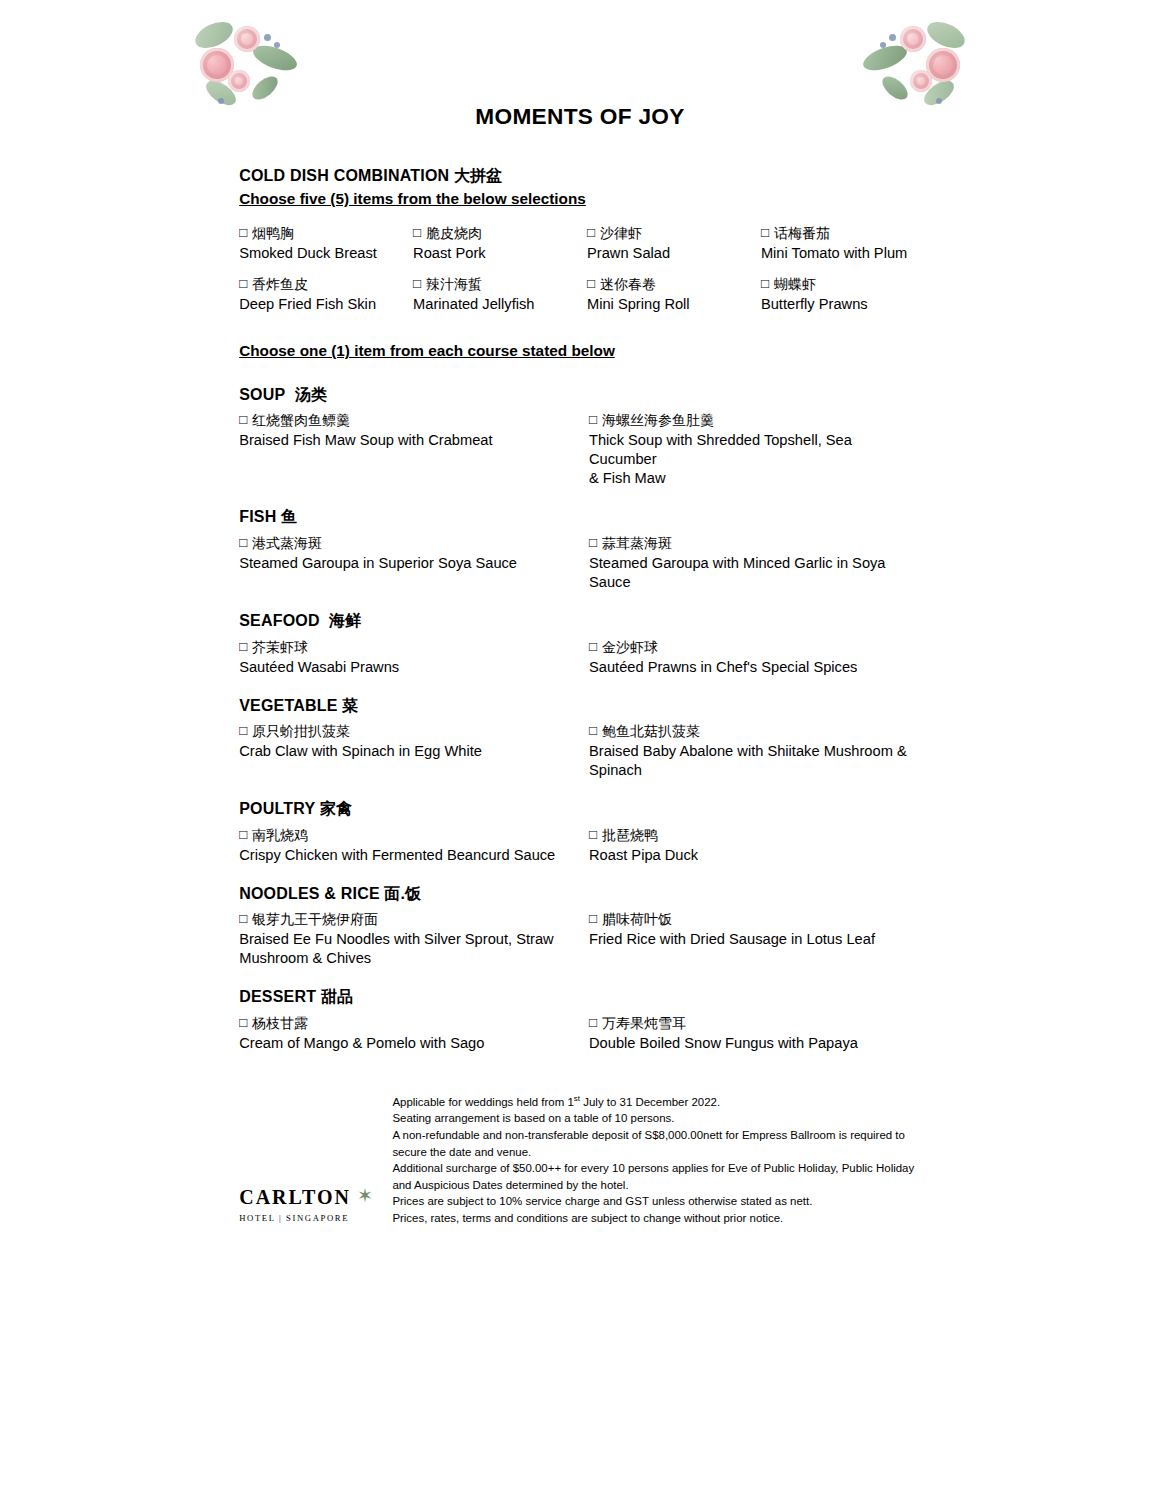MOMENTS OF JOY
COLD DISH COMBINATION 大拼盆
Choose five (5) items from the below selections
烟鸭胸 Smoked Duck Breast
脆皮烧肉 Roast Pork
沙律虾 Prawn Salad
话梅番茄 Mini Tomato with Plum
香炸鱼皮 Deep Fried Fish Skin
辣汁海蜇 Marinated Jellyfish
迷你春卷 Mini Spring Roll
蝴蝶虾 Butterfly Prawns
Choose one (1) item from each course stated below
SOUP 汤类
红烧蟹肉鱼鳔羹 Braised Fish Maw Soup with Crabmeat
海螺丝海参鱼肚羹 Thick Soup with Shredded Topshell, Sea Cucumber
& Fish Maw
FISH 鱼
港式蒸海斑 Steamed Garoupa in Superior Soya Sauce
蒜茸蒸海斑 Steamed Garoupa with Minced Garlic in Soya Sauce
SEAFOOD 海鲜
芥茉虾球 Sautéed Wasabi Prawns
金沙虾球 Sautéed Prawns in Chef's Special Spices
VEGETABLE 菜
原只蚧拑扒菠菜 Crab Claw with Spinach in Egg White
鲍鱼北菇扒菠菜 Braised Baby Abalone with Shiitake Mushroom & Spinach
POULTRY 家禽
南乳烧鸡 Crispy Chicken with Fermented Beancurd Sauce
批琶烧鸭 Roast Pipa Duck
NOODLES & RICE 面.饭
银芽九王干烧伊府面 Braised Ee Fu Noodles with Silver Sprout, Straw
Mushroom & Chives
腊味荷叶饭 Fried Rice with Dried Sausage in Lotus Leaf
DESSERT 甜品
杨枝甘露 Cream of Mango & Pomelo with Sago
万寿果炖雪耳 Double Boiled Snow Fungus with Papaya
CARLTON✶
HOTEL | SINGAPORE
Applicable for weddings held from 1st July to 31 December 2022.
Seating arrangement is based on a table of 10 persons.
A non-refundable and non-transferable deposit of S$8,000.00nett for Empress Ballroom is required to secure the date and venue.
Additional surcharge of $50.00++ for every 10 persons applies for Eve of Public Holiday, Public Holiday and Auspicious Dates determined by the hotel.
Prices are subject to 10% service charge and GST unless otherwise stated as nett.
Prices, rates, terms and conditions are subject to change without prior notice.